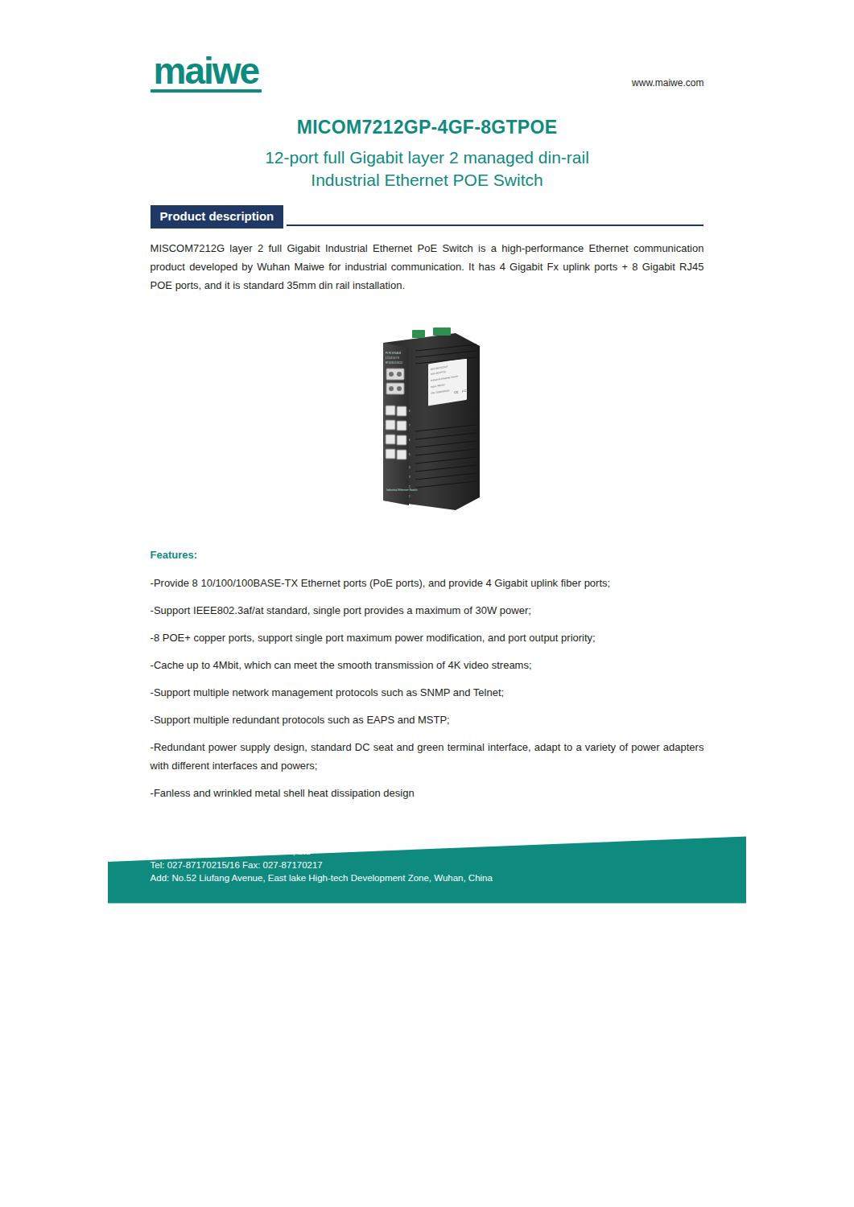maiwe
www.maiwe.com
MICOM7212GP-4GF-8GTPOE
12-port full Gigabit layer 2 managed din-rail
Industrial Ethernet POE Switch
Product description
MISCOM7212G layer 2 full Gigabit Industrial Ethernet PoE Switch is a high-performance Ethernet communication product developed by Wuhan Maiwe for industrial communication. It has 4 Gigabit Fx uplink ports + 8 Gigabit RJ45 POE ports, and it is standard 35mm din rail installation.
MICOM7212GP 4GF-8GTPOE Industrial Ethernet Switch Input: 48VDC S/N: 0000000000 CE FC P1 P2 SYS ALM 1 2 3 4 5 6 7 8 9F 10 SC11 SC12 8 7 6 5 4 3 2 1 Industrial Ethernet Switch
Features:
-Provide 8 10/100/100BASE-TX Ethernet ports (PoE ports), and provide 4 Gigabit uplink fiber ports;
-Support IEEE802.3af/at standard, single port provides a maximum of 30W power;
-8 POE+ copper ports, support single port maximum power modification, and port output priority;
-Cache up to 4Mbit, which can meet the smooth transmission of 4K video streams;
-Support multiple network management protocols such as SNMP and Telnet;
-Support multiple redundant protocols such as EAPS and MSTP;
-Redundant power supply design, standard DC seat and green terminal interface, adapt to a variety of power adapters with different interfaces and powers;
-Fanless and wrinkled metal shell heat dissipation design
Wuhan Maiwe Communication Co., Ltd
Tel: 027-87170215/16 Fax: 027-87170217
Add: No.52 Liufang Avenue, East lake High-tech Development Zone, Wuhan, China